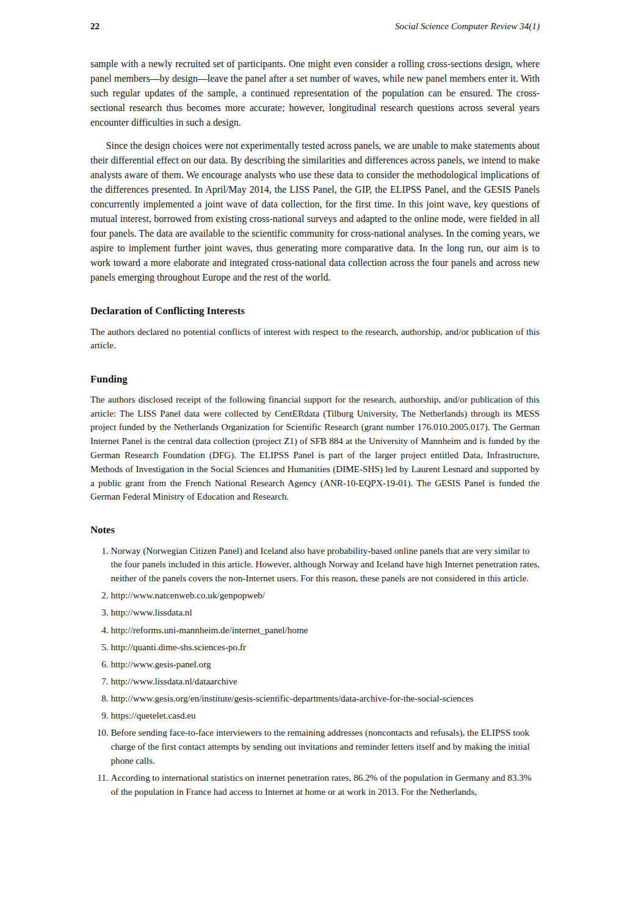22 Social Science Computer Review 34(1)
sample with a newly recruited set of participants. One might even consider a rolling cross-sections design, where panel members—by design—leave the panel after a set number of waves, while new panel members enter it. With such regular updates of the sample, a continued representation of the population can be ensured. The cross-sectional research thus becomes more accurate; however, longitudinal research questions across several years encounter difficulties in such a design.
Since the design choices were not experimentally tested across panels, we are unable to make statements about their differential effect on our data. By describing the similarities and differences across panels, we intend to make analysts aware of them. We encourage analysts who use these data to consider the methodological implications of the differences presented. In April/May 2014, the LISS Panel, the GIP, the ELIPSS Panel, and the GESIS Panels concurrently implemented a joint wave of data collection, for the first time. In this joint wave, key questions of mutual interest, borrowed from existing cross-national surveys and adapted to the online mode, were fielded in all four panels. The data are available to the scientific community for cross-national analyses. In the coming years, we aspire to implement further joint waves, thus generating more comparative data. In the long run, our aim is to work toward a more elaborate and integrated cross-national data collection across the four panels and across new panels emerging throughout Europe and the rest of the world.
Declaration of Conflicting Interests
The authors declared no potential conflicts of interest with respect to the research, authorship, and/or publication of this article.
Funding
The authors disclosed receipt of the following financial support for the research, authorship, and/or publication of this article: The LISS Panel data were collected by CentERdata (Tilburg University, The Netherlands) through its MESS project funded by the Netherlands Organization for Scientific Research (grant number 176.010.2005.017). The German Internet Panel is the central data collection (project Z1) of SFB 884 at the University of Mannheim and is funded by the German Research Foundation (DFG). The ELIPSS Panel is part of the larger project entitled Data, Infrastructure, Methods of Investigation in the Social Sciences and Humanities (DIME-SHS) led by Laurent Lesnard and supported by a public grant from the French National Research Agency (ANR-10-EQPX-19-01). The GESIS Panel is funded the German Federal Ministry of Education and Research.
Notes
Norway (Norwegian Citizen Panel) and Iceland also have probability-based online panels that are very similar to the four panels included in this article. However, although Norway and Iceland have high Internet penetration rates, neither of the panels covers the non-Internet users. For this reason, these panels are not considered in this article.
http://www.natcenweb.co.uk/genpopweb/
http://www.lissdata.nl
http://reforms.uni-mannheim.de/internet_panel/home
http://quanti.dime-shs.sciences-po.fr
http://www.gesis-panel.org
http://www.lissdata.nl/dataarchive
http://www.gesis.org/en/institute/gesis-scientific-departments/data-archive-for-the-social-sciences
https://quetelet.casd.eu
Before sending face-to-face interviewers to the remaining addresses (noncontacts and refusals), the ELIPSS took charge of the first contact attempts by sending out invitations and reminder letters itself and by making the initial phone calls.
According to international statistics on internet penetration rates, 86.2% of the population in Germany and 83.3% of the population in France had access to Internet at home or at work in 2013. For the Netherlands,